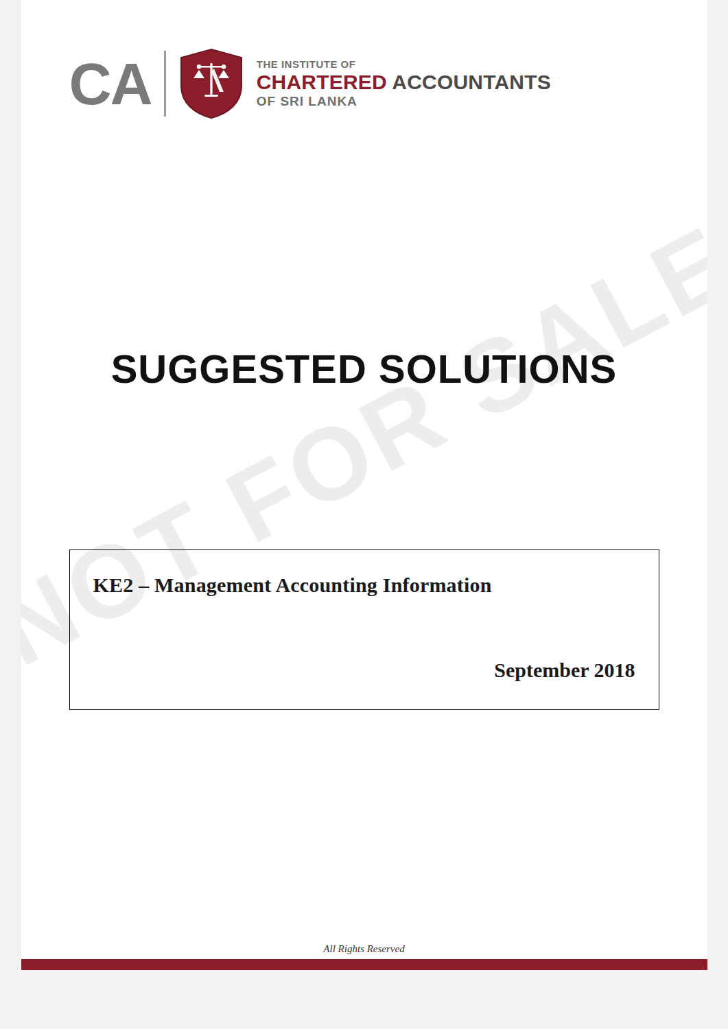NOT FOR SALE
CA
THE INSTITUTE OF
CHARTERED ACCOUNTANTS
OF SRI LANKA
SUGGESTED SOLUTIONS
KE2 – Management Accounting Information
September 2018
All Rights Reserved